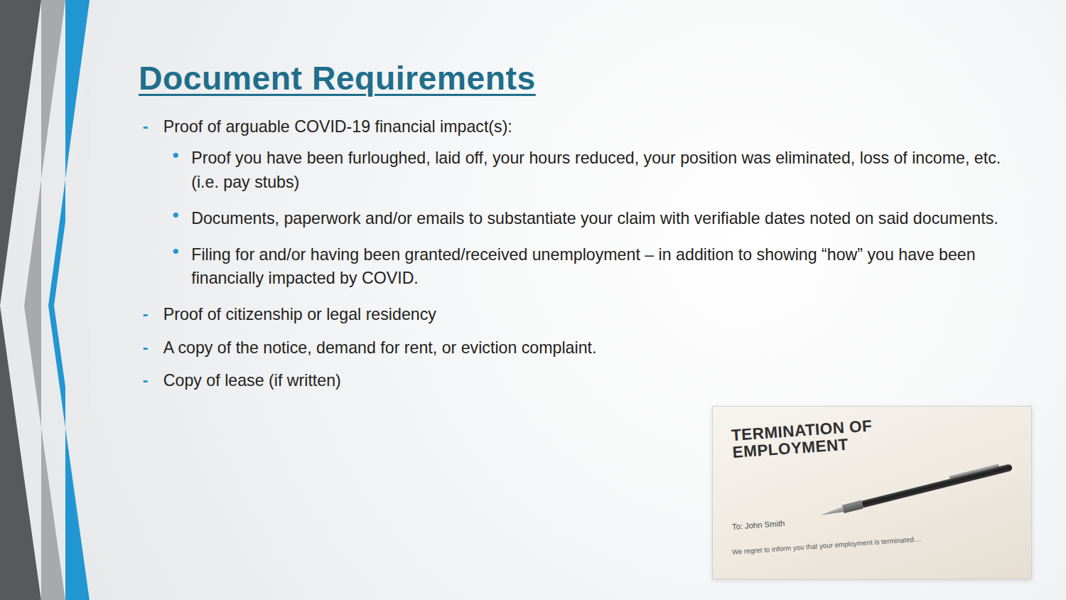Document Requirements
Proof of arguable COVID-19 financial impact(s):
Proof you have been furloughed, laid off, your hours reduced, your position was eliminated, loss of income, etc. (i.e. pay stubs)
Documents, paperwork and/or emails to substantiate your claim with verifiable dates noted on said documents.
Filing for and/or having been granted/received unemployment – in addition to showing “how” you have been financially impacted by COVID.
Proof of citizenship or legal residency
A copy of the notice, demand for rent, or eviction complaint.
Copy of lease (if written)
TERMINATION OF EMPLOYMENT
To: John Smith
We regret to inform you that your employment is terminated…